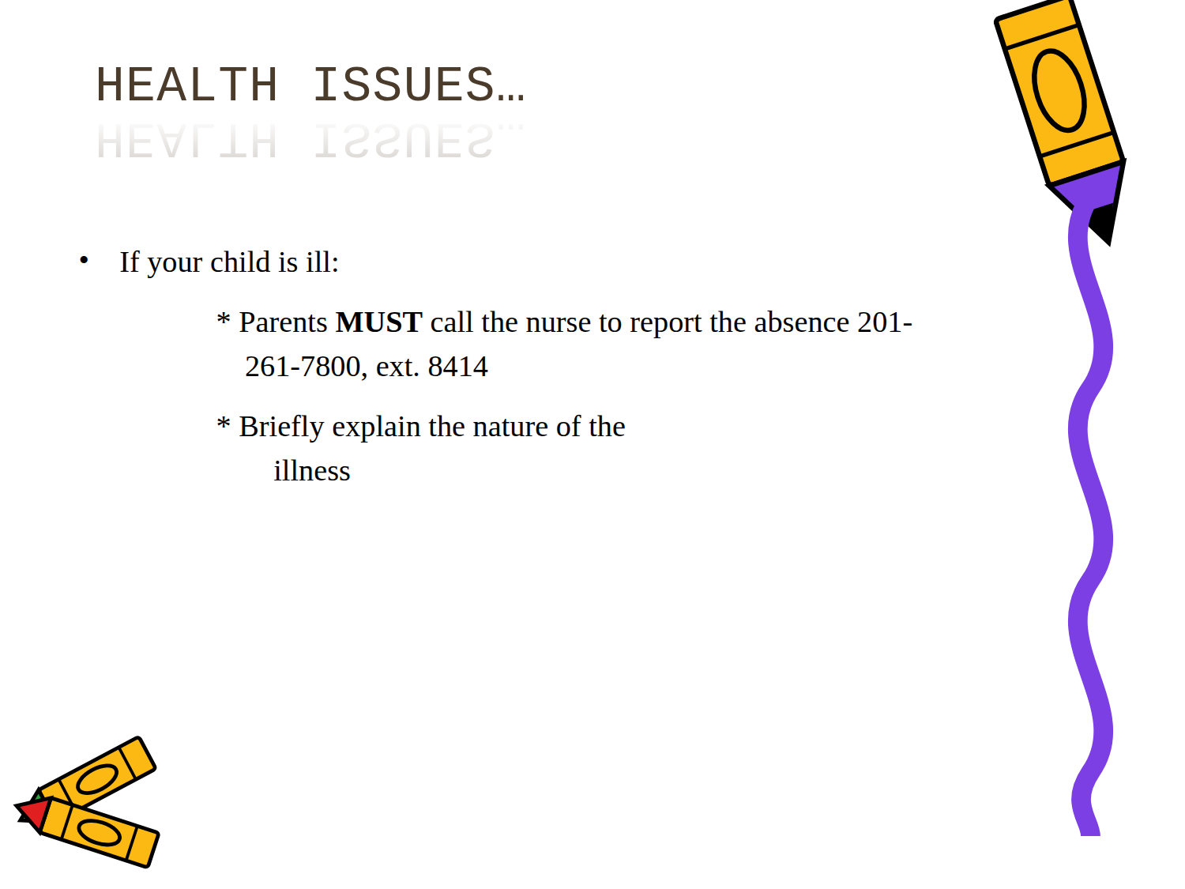Health Issues…
Health Issues…
If your child is ill:
* Parents MUST call the nurse to report the absence 201-261-7800, ext. 8414
* Briefly explain the nature of the illness